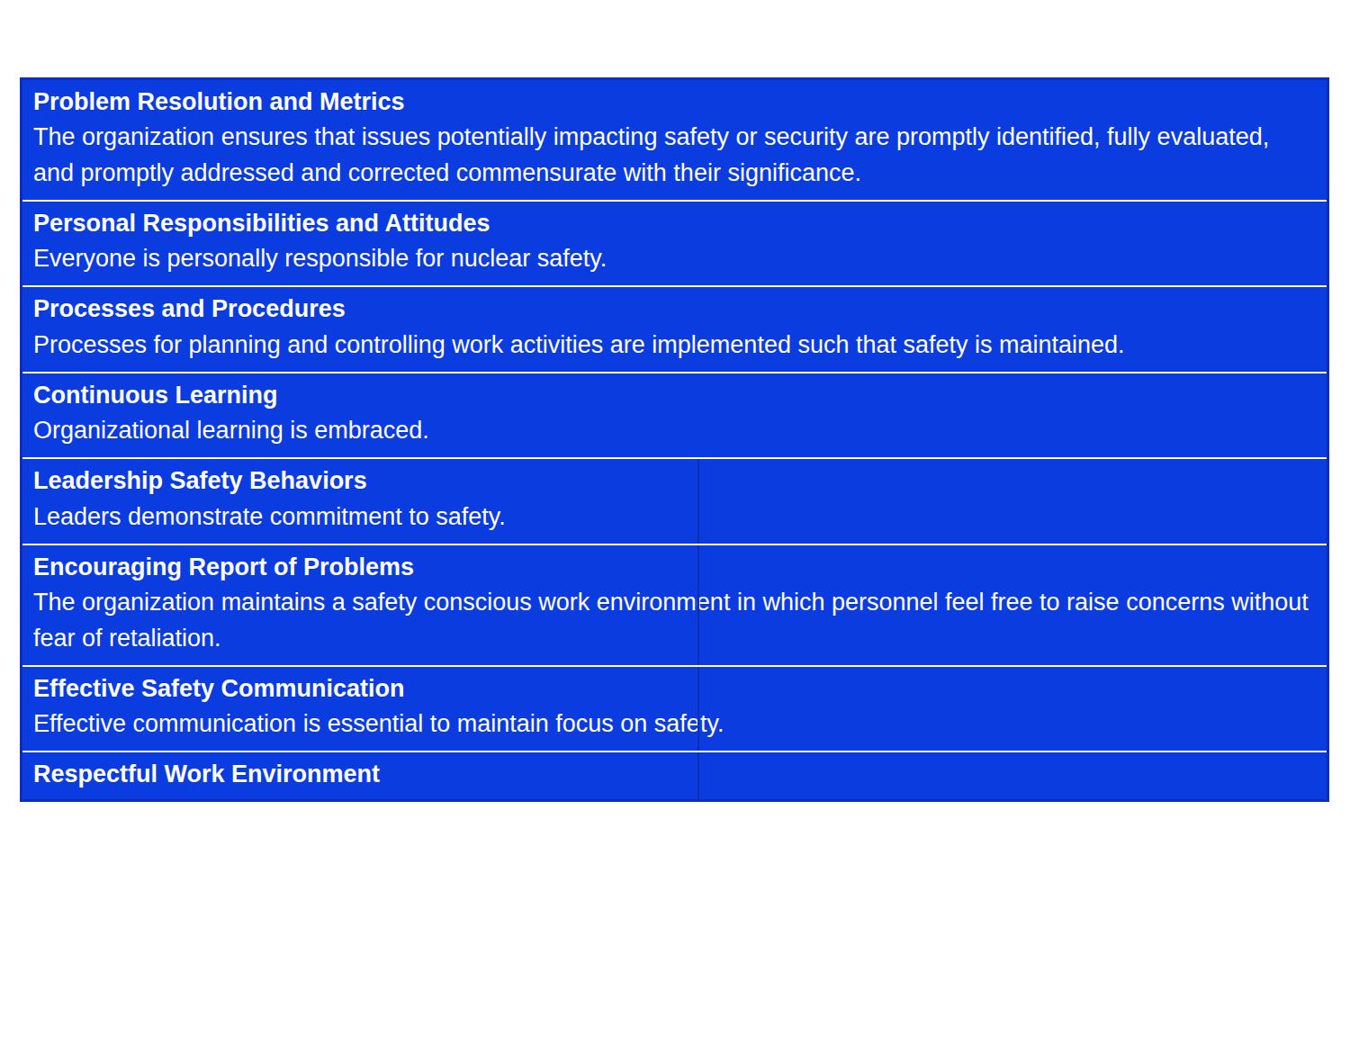Problem Resolution and Metrics
The organization ensures that issues potentially impacting safety or security are promptly identified, fully evaluated, and promptly addressed and corrected commensurate with their significance.
Personal Responsibilities and Attitudes
Everyone is personally responsible for nuclear safety.
Processes and Procedures
Processes for planning and controlling work activities are implemented such that safety is maintained.
Continuous Learning
Organizational learning is embraced.
Leadership Safety Behaviors
Leaders demonstrate commitment to safety.
Encouraging Report of Problems
The organization maintains a safety conscious work environment in which personnel feel free to raise concerns without fear of retaliation.
Effective Safety Communication
Effective communication is essential to maintain focus on safety.
Respectful Work Environment
Trust and respect permeate the organization.